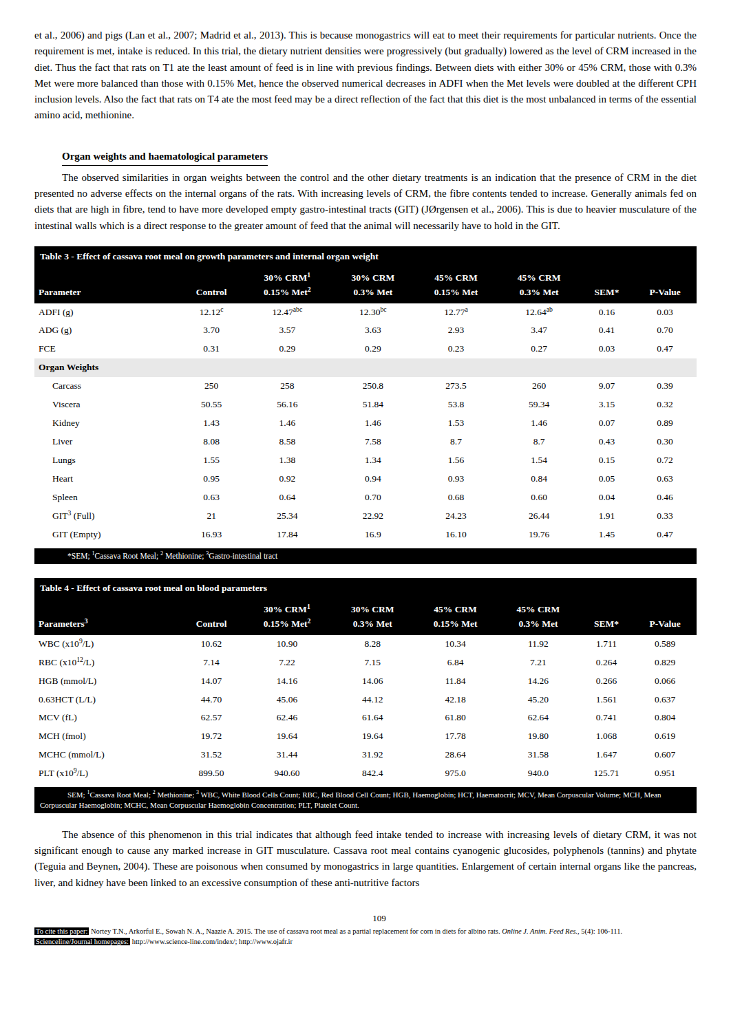et al., 2006) and pigs (Lan et al., 2007; Madrid et al., 2013). This is because monogastrics will eat to meet their requirements for particular nutrients. Once the requirement is met, intake is reduced. In this trial, the dietary nutrient densities were progressively (but gradually) lowered as the level of CRM increased in the diet. Thus the fact that rats on T1 ate the least amount of feed is in line with previous findings. Between diets with either 30% or 45% CRM, those with 0.3% Met were more balanced than those with 0.15% Met, hence the observed numerical decreases in ADFI when the Met levels were doubled at the different CPH inclusion levels. Also the fact that rats on T4 ate the most feed may be a direct reflection of the fact that this diet is the most unbalanced in terms of the essential amino acid, methionine.
Organ weights and haematological parameters
The observed similarities in organ weights between the control and the other dietary treatments is an indication that the presence of CRM in the diet presented no adverse effects on the internal organs of the rats. With increasing levels of CRM, the fibre contents tended to increase. Generally animals fed on diets that are high in fibre, tend to have more developed empty gastro-intestinal tracts (GIT) (JØrgensen et al., 2006). This is due to heavier musculature of the intestinal walls which is a direct response to the greater amount of feed that the animal will necessarily have to hold in the GIT.
Table 3 - Effect of cassava root meal on growth parameters and internal organ weight
| Parameter | Control | 30% CRM 1 0.15% Met 2 | 30% CRM 0.3% Met | 45% CRM 0.15% Met | 45% CRM 0.3% Met | SEM* | P-Value |
| --- | --- | --- | --- | --- | --- | --- | --- |
| ADFI (g) | 12.12 c | 12.47 abc | 12.30 bc | 12.77 a | 12.64 ab | 0.16 | 0.03 |
| ADG (g) | 3.70 | 3.57 | 3.63 | 2.93 | 3.47 | 0.41 | 0.70 |
| FCE | 0.31 | 0.29 | 0.29 | 0.23 | 0.27 | 0.03 | 0.47 |
| Organ Weights |
| Carcass | 250 | 258 | 250.8 | 273.5 | 260 | 9.07 | 0.39 |
| Viscera | 50.55 | 56.16 | 51.84 | 53.8 | 59.34 | 3.15 | 0.32 |
| Kidney | 1.43 | 1.46 | 1.46 | 1.53 | 1.46 | 0.07 | 0.89 |
| Liver | 8.08 | 8.58 | 7.58 | 8.7 | 8.7 | 0.43 | 0.30 |
| Lungs | 1.55 | 1.38 | 1.34 | 1.56 | 1.54 | 0.15 | 0.72 |
| Heart | 0.95 | 0.92 | 0.94 | 0.93 | 0.84 | 0.05 | 0.63 |
| Spleen | 0.63 | 0.64 | 0.70 | 0.68 | 0.60 | 0.04 | 0.46 |
| GIT 3 (Full) | 21 | 25.34 | 22.92 | 24.23 | 26.44 | 1.91 | 0.33 |
| GIT (Empty) | 16.93 | 17.84 | 16.9 | 16.10 | 19.76 | 1.45 | 0.47 |
*SEM; 1Cassava Root Meal; 2 Methionine; 3Gastro-intestinal tract
Table 4 - Effect of cassava root meal on blood parameters
| Parameters 3 | Control | 30% CRM 1 0.15% Met 2 | 30% CRM 0.3% Met | 45% CRM 0.15% Met | 45% CRM 0.3% Met | SEM* | P-Value |
| --- | --- | --- | --- | --- | --- | --- | --- |
| WBC (x10 9 /L) | 10.62 | 10.90 | 8.28 | 10.34 | 11.92 | 1.711 | 0.589 |
| RBC (x10 12 /L) | 7.14 | 7.22 | 7.15 | 6.84 | 7.21 | 0.264 | 0.829 |
| HGB (mmol/L) | 14.07 | 14.16 | 14.06 | 11.84 | 14.26 | 0.266 | 0.066 |
| 0.63HCT (L/L) | 44.70 | 45.06 | 44.12 | 42.18 | 45.20 | 1.561 | 0.637 |
| MCV (fL) | 62.57 | 62.46 | 61.64 | 61.80 | 62.64 | 0.741 | 0.804 |
| MCH (fmol) | 19.72 | 19.64 | 19.64 | 17.78 | 19.80 | 1.068 | 0.619 |
| MCHC (mmol/L) | 31.52 | 31.44 | 31.92 | 28.64 | 31.58 | 1.647 | 0.607 |
| PLT (x10 9 /L) | 899.50 | 940.60 | 842.4 | 975.0 | 940.0 | 125.71 | 0.951 |
SEM; 1Cassava Root Meal; 2 Methionine; 3 WBC, White Blood Cells Count; RBC, Red Blood Cell Count; HGB, Haemoglobin; HCT, Haematocrit; MCV, Mean Corpuscular Volume; MCH, Mean Corpuscular Haemoglobin; MCHC, Mean Corpuscular Haemoglobin Concentration; PLT, Platelet Count.
The absence of this phenomenon in this trial indicates that although feed intake tended to increase with increasing levels of dietary CRM, it was not significant enough to cause any marked increase in GIT musculature. Cassava root meal contains cyanogenic glucosides, polyphenols (tannins) and phytate (Teguia and Beynen, 2004). These are poisonous when consumed by monogastrics in large quantities. Enlargement of certain internal organs like the pancreas, liver, and kidney have been linked to an excessive consumption of these anti-nutritive factors
109
To cite this paper: Nortey T.N., Arkorful E., Sowah N. A., Naazie A. 2015. The use of cassava root meal as a partial replacement for corn in diets for albino rats. Online J. Anim. Feed Res., 5(4): 106-111.
Scienceline/Journal homepages: http://www.science-line.com/index/; http://www.ojafr.ir